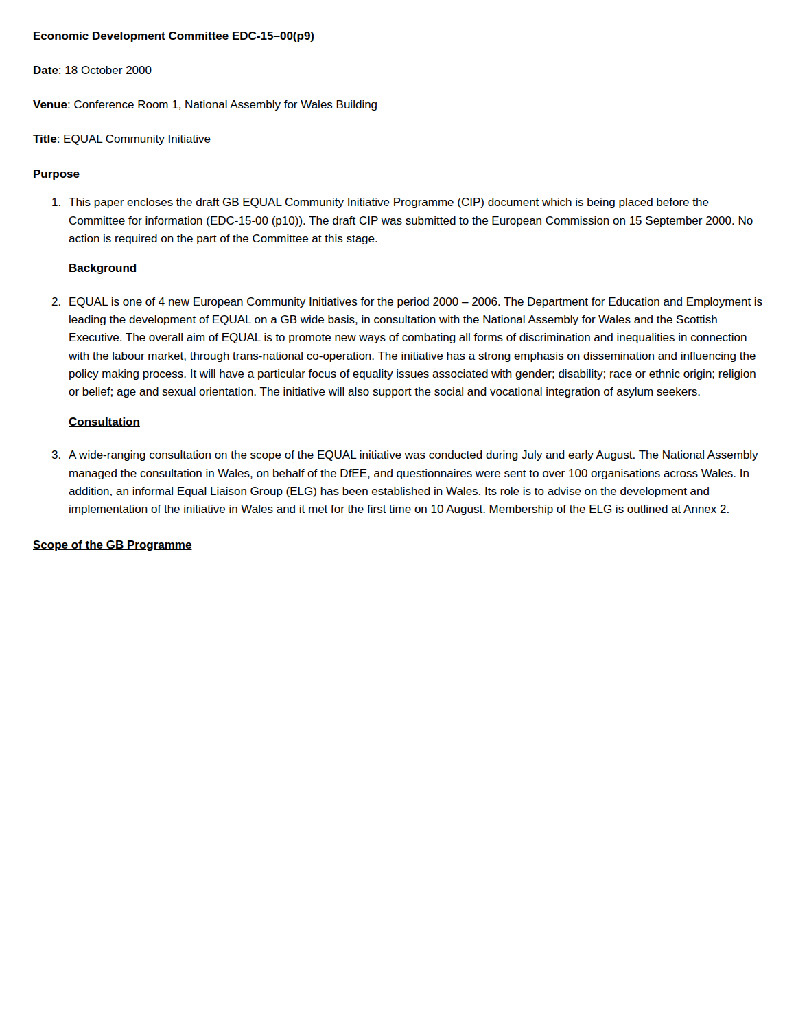Economic Development Committee EDC-15–00(p9)
Date: 18 October 2000
Venue: Conference Room 1, National Assembly for Wales Building
Title: EQUAL Community Initiative
Purpose
This paper encloses the draft GB EQUAL Community Initiative Programme (CIP) document which is being placed before the Committee for information (EDC-15-00 (p10)). The draft CIP was submitted to the European Commission on 15 September 2000. No action is required on the part of the Committee at this stage.
Background
EQUAL is one of 4 new European Community Initiatives for the period 2000 – 2006. The Department for Education and Employment is leading the development of EQUAL on a GB wide basis, in consultation with the National Assembly for Wales and the Scottish Executive. The overall aim of EQUAL is to promote new ways of combating all forms of discrimination and inequalities in connection with the labour market, through trans-national co-operation. The initiative has a strong emphasis on dissemination and influencing the policy making process. It will have a particular focus of equality issues associated with gender; disability; race or ethnic origin; religion or belief; age and sexual orientation. The initiative will also support the social and vocational integration of asylum seekers.
Consultation
A wide-ranging consultation on the scope of the EQUAL initiative was conducted during July and early August. The National Assembly managed the consultation in Wales, on behalf of the DfEE, and questionnaires were sent to over 100 organisations across Wales. In addition, an informal Equal Liaison Group (ELG) has been established in Wales. Its role is to advise on the development and implementation of the initiative in Wales and it met for the first time on 10 August. Membership of the ELG is outlined at Annex 2.
Scope of the GB Programme